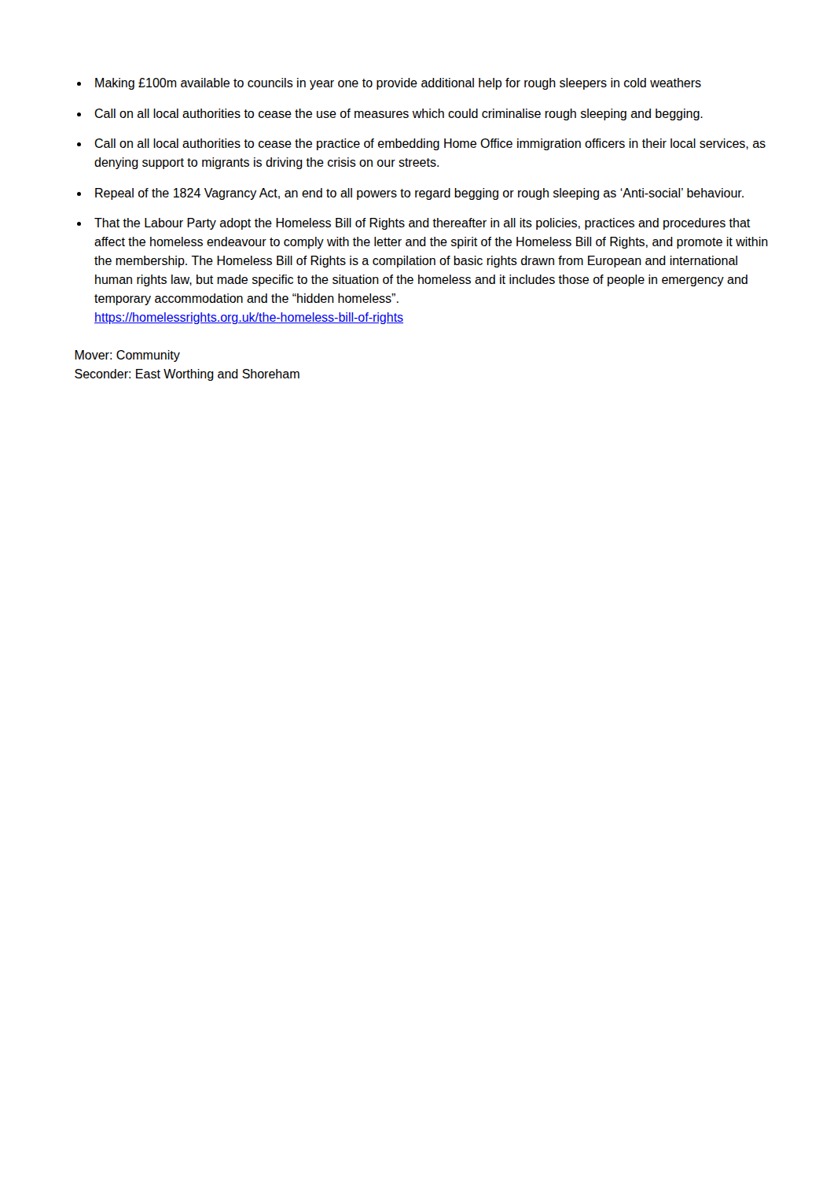Making £100m available to councils in year one to provide additional help for rough sleepers in cold weathers
Call on all local authorities to cease the use of measures which could criminalise rough sleeping and begging.
Call on all local authorities to cease the practice of embedding Home Office immigration officers in their local services, as denying support to migrants is driving the crisis on our streets.
Repeal of the 1824 Vagrancy Act, an end to all powers to regard begging or rough sleeping as ‘Anti-social’ behaviour.
That the Labour Party adopt the Homeless Bill of Rights and thereafter in all its policies, practices and procedures that affect the homeless endeavour to comply with the letter and the spirit of the Homeless Bill of Rights, and promote it within the membership. The Homeless Bill of Rights is a compilation of basic rights drawn from European and international human rights law, but made specific to the situation of the homeless and it includes those of people in emergency and temporary accommodation and the “hidden homeless”.
https://homelessrights.org.uk/the-homeless-bill-of-rights
Mover: Community
Seconder: East Worthing and Shoreham